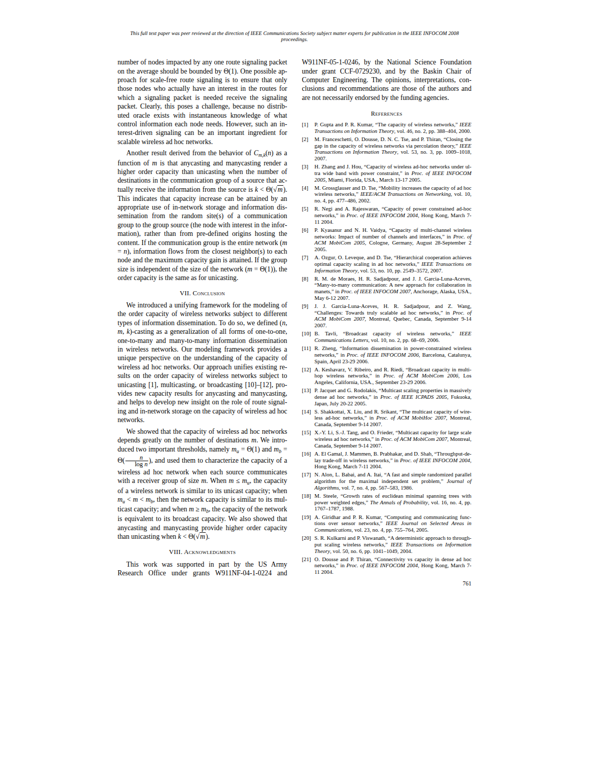This full text paper was peer reviewed at the direction of IEEE Communications Society subject matter experts for publication in the IEEE INFOCOM 2008 proceedings.
number of nodes impacted by any one route signaling packet on the average should be bounded by Θ(1). One possible approach for scale-free route signaling is to ensure that only those nodes who actually have an interest in the routes for which a signaling packet is needed receive the signaling packet. Clearly, this poses a challenge, because no distributed oracle exists with instantaneous knowledge of what control information each node needs. However, such an interest-driven signaling can be an important ingredient for scalable wireless ad hoc networks.
Another result derived from the behavior of Cm,k(n) as a function of m is that anycasting and manycasting render a higher order capacity than unicasting when the number of destinations in the communication group of a source that actually receive the information from the source is k < Θ(√m). This indicates that capacity increase can be attained by an appropriate use of in-network storage and information dissemination from the random site(s) of a communication group to the group source (the node with interest in the information), rather than from pre-defined origins hosting the content. If the communication group is the entire network (m = n), information flows from the closest neighbor(s) to each node and the maximum capacity gain is attained. If the group size is independent of the size of the network (m = Θ(1)), the order capacity is the same as for unicasting.
VII. Conclusion
We introduced a unifying framework for the modeling of the order capacity of wireless networks subject to different types of information dissemination. To do so, we defined (n, m, k)-casting as a generalization of all forms of one-to-one, one-to-many and many-to-many information dissemination in wireless networks. Our modeling framework provides a unique perspective on the understanding of the capacity of wireless ad hoc networks. Our approach unifies existing results on the order capacity of wireless networks subject to unicasting [1], multicasting, or broadcasting [10]–[12], provides new capacity results for anycasting and manycasting, and helps to develop new insight on the role of route signaling and in-network storage on the capacity of wireless ad hoc networks.
We showed that the capacity of wireless ad hoc networks depends greatly on the number of destinations m. We introduced two important thresholds, namely mu = Θ(1) and mb = Θ(nlog n), and used them to characterize the capacity of a wireless ad hoc network when each source communicates with a receiver group of size m. When m ≤ mu, the capacity of a wireless network is similar to its unicast capacity; when mu < m < mb, then the network capacity is similar to its multicast capacity; and when m ≥ mb, the capacity of the network is equivalent to its broadcast capacity. We also showed that anycasting and manycasting provide higher order capacity than unicasting when k < Θ(√m).
VIII. Acknowledgments
This work was supported in part by the US Army Research Office under grants W911NF-04-1-0224 and W911NF-05-1-0246, by the National Science Foundation under grant CCF-0729230, and by the Baskin Chair of Computer Engineering. The opinions, interpretations, conclusions and recommendations are those of the authors and are not necessarily endorsed by the funding agencies.
References
[1] P. Gupta and P. R. Kumar, “The capacity of wireless networks,” IEEE Transactions on Information Theory, vol. 46, no. 2, pp. 388–404, 2000.
[2] M. Franceschetti, O. Dousse, D. N. C. Tse, and P. Thiran, “Closing the gap in the capacity of wireless networks via percolation theory,” IEEE Transactions on Information Theory, vol. 53, no. 3, pp. 1009–1018, 2007.
[3] H. Zhang and J. Hou, “Capacity of wireless ad-hoc networks under ultra wide band with power constraint,” in Proc. of IEEE INFOCOM 2005, Miami, Florida, USA., March 13-17 2005.
[4] M. Grossglauser and D. Tse, “Mobility increases the capacity of ad hoc wireless networks,” IEEE/ACM Transactions on Networking, vol. 10, no. 4, pp. 477–486, 2002.
[5] R. Negi and A. Rajeswaran, “Capacity of power constrained ad-hoc networks,” in Proc. of IEEE INFOCOM 2004, Hong Kong, March 7-11 2004.
[6] P. Kyasanur and N. H. Vaidya, “Capacity of multi-channel wireless networks: Impact of number of channels and interfaces,” in Proc. of ACM MobiCom 2005, Cologne, Germany, August 28-September 2 2005.
[7] A. Ozgur, O. Leveque, and D. Tse, “Hierarchical cooperation achieves optimal capacity scaling in ad hoc networks,” IEEE Transactions on Information Theory, vol. 53, no. 10, pp. 2549–3572, 2007.
[8] R. M. de Moraes, H. R. Sadjadpour, and J. J. Garcia-Luna-Aceves, “Many-to-many communication: A new approach for collaboration in manets,” in Proc. of IEEE INFOCOM 2007, Anchorage, Alaska, USA., May 6-12 2007.
[9] J. J. Garcia-Luna-Aceves, H. R. Sadjadpour, and Z. Wang, “Challenges: Towards truly scalable ad hoc networks,” in Proc. of ACM MobiCom 2007, Montreal, Quebec, Canada, September 9-14 2007.
[10] B. Tavli, “Broadcast capacity of wireless networks,” IEEE Communications Letters, vol. 10, no. 2, pp. 68–69, 2006.
[11] R. Zheng, “Information dissemination in power-constrained wireless networks,” in Proc. of IEEE INFOCOM 2006, Barcelona, Catalunya, Spain, April 23-29 2006.
[12] A. Keshavarz, V. Ribeiro, and R. Riedi, “Broadcast capacity in multihop wireless networks,” in Proc. of ACM MobiCom 2006, Los Angeles, California, USA., September 23-29 2006.
[13] P. Jacquet and G. Rodolakis, “Multicast scaling properties in massively dense ad hoc networks,” in Proc. of IEEE ICPADS 2005, Fukuoka, Japan, July 20-22 2005.
[14] S. Shakkottai, X. Liu, and R. Srikant, “The multicast capacity of wireless ad-hoc networks,” in Proc. of ACM MobiHoc 2007, Montreal, Canada, September 9-14 2007.
[15] X.-Y. Li, S.-J. Tang, and O. Frieder, “Multicast capacity for large scale wireless ad hoc networks,” in Proc. of ACM MobiCom 2007, Montreal, Canada, September 9-14 2007.
[16] A. El Gamal, J. Mammen, B. Prabhakar, and D. Shah, “Throughput-delay trade-off in wireless networks,” in Proc. of IEEE INFOCOM 2004, Hong Kong, March 7-11 2004.
[17] N. Alon, L. Babai, and A. Itai, “A fast and simple randomized parallel algorithm for the maximal independent set problem,” Journal of Algorithms, vol. 7, no. 4, pp. 567–583, 1986.
[18] M. Steele, “Growth rates of euclidean minimal spanning trees with power weighted edges,” The Annals of Probability, vol. 16, no. 4, pp. 1767–1787, 1988.
[19] A. Giridhar and P. R. Kumar, “Computing and communicating functions over sensor networks,” IEEE Journal on Selected Areas in Communications, vol. 23, no. 4, pp. 755–764, 2005.
[20] S. R. Kulkarni and P. Viswanath, “A deterministic approach to throughput scaling wireless networks,” IEEE Transactions on Information Theory, vol. 50, no. 6, pp. 1041–1049, 2004.
[21] O. Dousse and P. Thiran, “Connectivity vs capacity in dense ad hoc networks,” in Proc. of IEEE INFOCOM 2004, Hong Kong, March 7-11 2004.
761